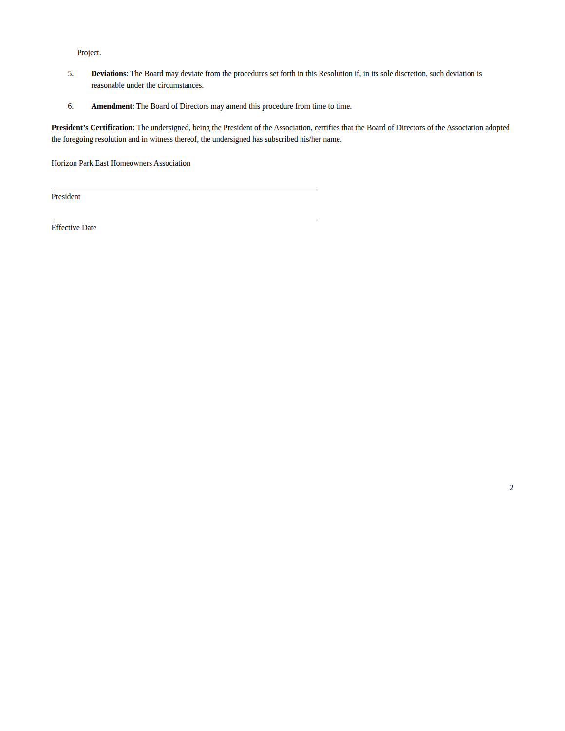Project.
5. Deviations: The Board may deviate from the procedures set forth in this Resolution if, in its sole discretion, such deviation is reasonable under the circumstances.
6. Amendment: The Board of Directors may amend this procedure from time to time.
President’s Certification: The undersigned, being the President of the Association, certifies that the Board of Directors of the Association adopted the foregoing resolution and in witness thereof, the undersigned has subscribed his/her name.
Horizon Park East Homeowners Association
President
Effective Date
2